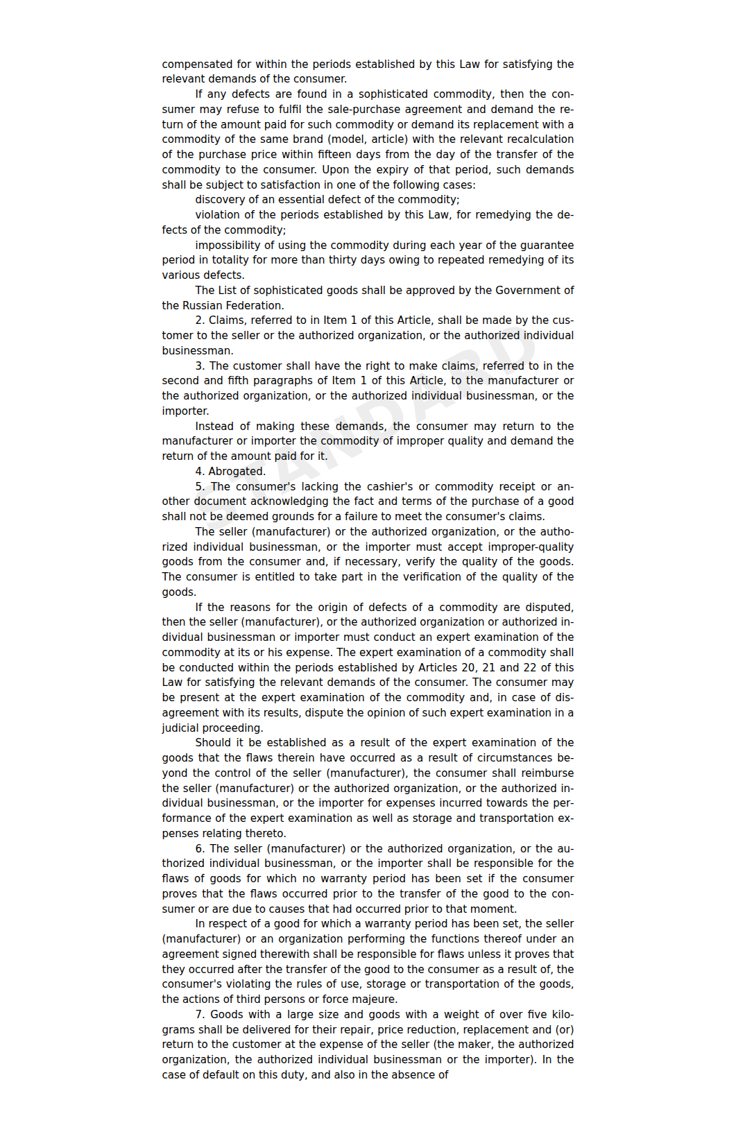STANDARD
compensated for within the periods established by this Law for satisfying the relevant demands of the consumer.
If any defects are found in a sophisticated commodity, then the consumer may refuse to fulfil the sale-purchase agreement and demand the return of the amount paid for such commodity or demand its replacement with a commodity of the same brand (model, article) with the relevant recalculation of the purchase price within fifteen days from the day of the transfer of the commodity to the consumer. Upon the expiry of that period, such demands shall be subject to satisfaction in one of the following cases:
discovery of an essential defect of the commodity;
violation of the periods established by this Law, for remedying the defects of the commodity;
impossibility of using the commodity during each year of the guarantee period in totality for more than thirty days owing to repeated remedying of its various defects.
The List of sophisticated goods shall be approved by the Government of the Russian Federation.
2. Claims, referred to in Item 1 of this Article, shall be made by the customer to the seller or the authorized organization, or the authorized individual businessman.
3. The customer shall have the right to make claims, referred to in the second and fifth paragraphs of Item 1 of this Article, to the manufacturer or the authorized organization, or the authorized individual businessman, or the importer.
Instead of making these demands, the consumer may return to the manufacturer or importer the commodity of improper quality and demand the return of the amount paid for it.
4. Abrogated.
5. The consumer's lacking the cashier's or commodity receipt or another document acknowledging the fact and terms of the purchase of a good shall not be deemed grounds for a failure to meet the consumer's claims.
The seller (manufacturer) or the authorized organization, or the authorized individual businessman, or the importer must accept improper-quality goods from the consumer and, if necessary, verify the quality of the goods. The consumer is entitled to take part in the verification of the quality of the goods.
If the reasons for the origin of defects of a commodity are disputed, then the seller (manufacturer), or the authorized organization or authorized individual businessman or importer must conduct an expert examination of the commodity at its or his expense. The expert examination of a commodity shall be conducted within the periods established by Articles 20, 21 and 22 of this Law for satisfying the relevant demands of the consumer. The consumer may be present at the expert examination of the commodity and, in case of disagreement with its results, dispute the opinion of such expert examination in a judicial proceeding.
Should it be established as a result of the expert examination of the goods that the flaws therein have occurred as a result of circumstances beyond the control of the seller (manufacturer), the consumer shall reimburse the seller (manufacturer) or the authorized organization, or the authorized individual businessman, or the importer for expenses incurred towards the performance of the expert examination as well as storage and transportation expenses relating thereto.
6. The seller (manufacturer) or the authorized organization, or the authorized individual businessman, or the importer shall be responsible for the flaws of goods for which no warranty period has been set if the consumer proves that the flaws occurred prior to the transfer of the good to the consumer or are due to causes that had occurred prior to that moment.
In respect of a good for which a warranty period has been set, the seller (manufacturer) or an organization performing the functions thereof under an agreement signed therewith shall be responsible for flaws unless it proves that they occurred after the transfer of the good to the consumer as a result of, the consumer's violating the rules of use, storage or transportation of the goods, the actions of third persons or force majeure.
7. Goods with a large size and goods with a weight of over five kilograms shall be delivered for their repair, price reduction, replacement and (or) return to the customer at the expense of the seller (the maker, the authorized organization, the authorized individual businessman or the importer). In the case of default on this duty, and also in the absence of